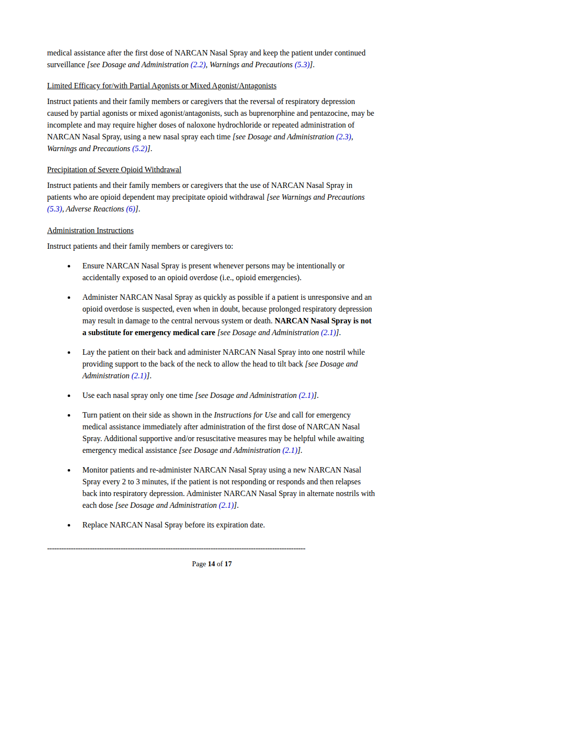medical assistance after the first dose of NARCAN Nasal Spray and keep the patient under continued surveillance [see Dosage and Administration (2.2), Warnings and Precautions (5.3)].
Limited Efficacy for/with Partial Agonists or Mixed Agonist/Antagonists
Instruct patients and their family members or caregivers that the reversal of respiratory depression caused by partial agonists or mixed agonist/antagonists, such as buprenorphine and pentazocine, may be incomplete and may require higher doses of naloxone hydrochloride or repeated administration of NARCAN Nasal Spray, using a new nasal spray each time [see Dosage and Administration (2.3), Warnings and Precautions (5.2)].
Precipitation of Severe Opioid Withdrawal
Instruct patients and their family members or caregivers that the use of NARCAN Nasal Spray in patients who are opioid dependent may precipitate opioid withdrawal [see Warnings and Precautions (5.3), Adverse Reactions (6)].
Administration Instructions
Instruct patients and their family members or caregivers to:
Ensure NARCAN Nasal Spray is present whenever persons may be intentionally or accidentally exposed to an opioid overdose (i.e., opioid emergencies).
Administer NARCAN Nasal Spray as quickly as possible if a patient is unresponsive and an opioid overdose is suspected, even when in doubt, because prolonged respiratory depression may result in damage to the central nervous system or death. NARCAN Nasal Spray is not a substitute for emergency medical care [see Dosage and Administration (2.1)].
Lay the patient on their back and administer NARCAN Nasal Spray into one nostril while providing support to the back of the neck to allow the head to tilt back [see Dosage and Administration (2.1)].
Use each nasal spray only one time [see Dosage and Administration (2.1)].
Turn patient on their side as shown in the Instructions for Use and call for emergency medical assistance immediately after administration of the first dose of NARCAN Nasal Spray. Additional supportive and/or resuscitative measures may be helpful while awaiting emergency medical assistance [see Dosage and Administration (2.1)].
Monitor patients and re-administer NARCAN Nasal Spray using a new NARCAN Nasal Spray every 2 to 3 minutes, if the patient is not responding or responds and then relapses back into respiratory depression. Administer NARCAN Nasal Spray in alternate nostrils with each dose [see Dosage and Administration (2.1)].
Replace NARCAN Nasal Spray before its expiration date.
-------------------------------------------------------------------------------------------------------------
Page 14 of 17